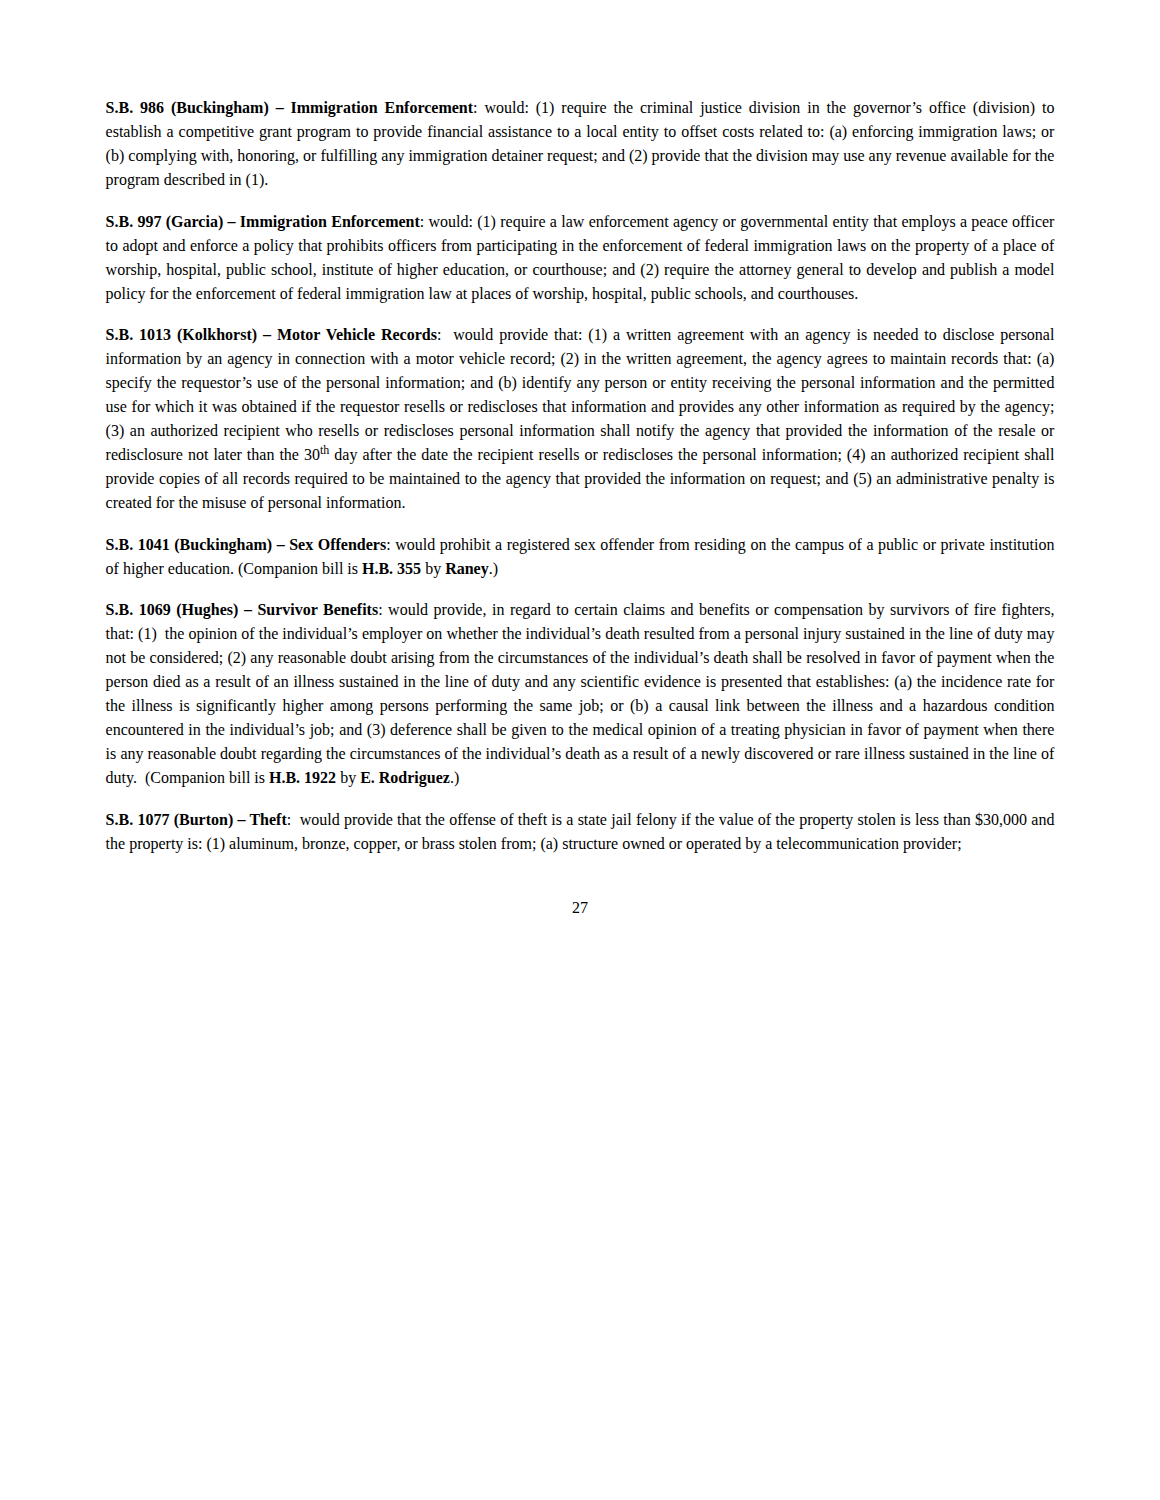S.B. 986 (Buckingham) – Immigration Enforcement: would: (1) require the criminal justice division in the governor’s office (division) to establish a competitive grant program to provide financial assistance to a local entity to offset costs related to: (a) enforcing immigration laws; or (b) complying with, honoring, or fulfilling any immigration detainer request; and (2) provide that the division may use any revenue available for the program described in (1).
S.B. 997 (Garcia) – Immigration Enforcement: would: (1) require a law enforcement agency or governmental entity that employs a peace officer to adopt and enforce a policy that prohibits officers from participating in the enforcement of federal immigration laws on the property of a place of worship, hospital, public school, institute of higher education, or courthouse; and (2) require the attorney general to develop and publish a model policy for the enforcement of federal immigration law at places of worship, hospital, public schools, and courthouses.
S.B. 1013 (Kolkhorst) – Motor Vehicle Records: would provide that: (1) a written agreement with an agency is needed to disclose personal information by an agency in connection with a motor vehicle record; (2) in the written agreement, the agency agrees to maintain records that: (a) specify the requestor’s use of the personal information; and (b) identify any person or entity receiving the personal information and the permitted use for which it was obtained if the requestor resells or rediscloses that information and provides any other information as required by the agency; (3) an authorized recipient who resells or rediscloses personal information shall notify the agency that provided the information of the resale or redisclosure not later than the 30th day after the date the recipient resells or rediscloses the personal information; (4) an authorized recipient shall provide copies of all records required to be maintained to the agency that provided the information on request; and (5) an administrative penalty is created for the misuse of personal information.
S.B. 1041 (Buckingham) – Sex Offenders: would prohibit a registered sex offender from residing on the campus of a public or private institution of higher education. (Companion bill is H.B. 355 by Raney.)
S.B. 1069 (Hughes) – Survivor Benefits: would provide, in regard to certain claims and benefits or compensation by survivors of fire fighters, that: (1) the opinion of the individual’s employer on whether the individual’s death resulted from a personal injury sustained in the line of duty may not be considered; (2) any reasonable doubt arising from the circumstances of the individual’s death shall be resolved in favor of payment when the person died as a result of an illness sustained in the line of duty and any scientific evidence is presented that establishes: (a) the incidence rate for the illness is significantly higher among persons performing the same job; or (b) a causal link between the illness and a hazardous condition encountered in the individual’s job; and (3) deference shall be given to the medical opinion of a treating physician in favor of payment when there is any reasonable doubt regarding the circumstances of the individual’s death as a result of a newly discovered or rare illness sustained in the line of duty. (Companion bill is H.B. 1922 by E. Rodriguez.)
S.B. 1077 (Burton) – Theft: would provide that the offense of theft is a state jail felony if the value of the property stolen is less than $30,000 and the property is: (1) aluminum, bronze, copper, or brass stolen from; (a) structure owned or operated by a telecommunication provider;
27